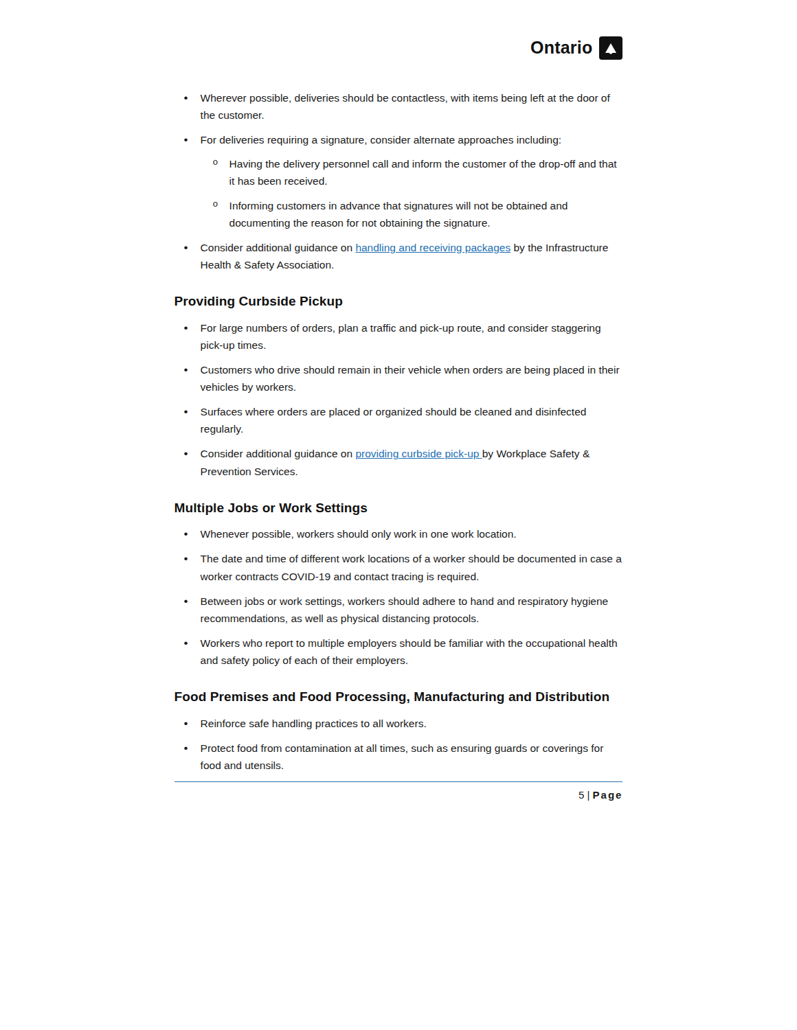Ontario
Wherever possible, deliveries should be contactless, with items being left at the door of the customer.
For deliveries requiring a signature, consider alternate approaches including:
Having the delivery personnel call and inform the customer of the drop-off and that it has been received.
Informing customers in advance that signatures will not be obtained and documenting the reason for not obtaining the signature.
Consider additional guidance on handling and receiving packages by the Infrastructure Health & Safety Association.
Providing Curbside Pickup
For large numbers of orders, plan a traffic and pick-up route, and consider staggering pick-up times.
Customers who drive should remain in their vehicle when orders are being placed in their vehicles by workers.
Surfaces where orders are placed or organized should be cleaned and disinfected regularly.
Consider additional guidance on providing curbside pick-up by Workplace Safety & Prevention Services.
Multiple Jobs or Work Settings
Whenever possible, workers should only work in one work location.
The date and time of different work locations of a worker should be documented in case a worker contracts COVID-19 and contact tracing is required.
Between jobs or work settings, workers should adhere to hand and respiratory hygiene recommendations, as well as physical distancing protocols.
Workers who report to multiple employers should be familiar with the occupational health and safety policy of each of their employers.
Food Premises and Food Processing, Manufacturing and Distribution
Reinforce safe handling practices to all workers.
Protect food from contamination at all times, such as ensuring guards or coverings for food and utensils.
5 | Page